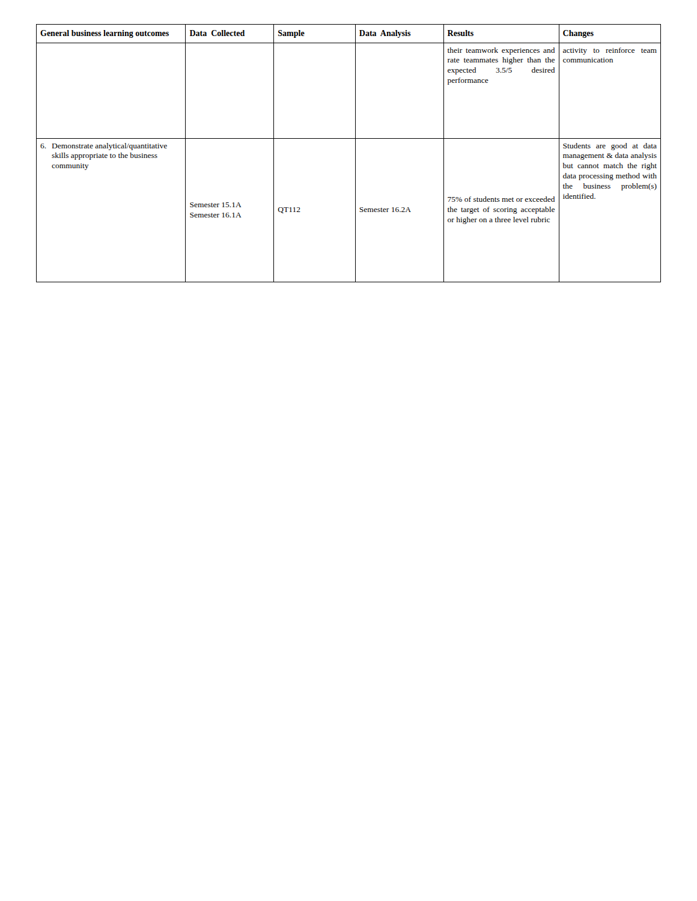| General business learning outcomes | Data Collected | Sample | Data Analysis | Results | Changes |
| --- | --- | --- | --- | --- | --- |
| | | | | their teamwork experiences and rate teammates higher than the expected 3.5/5 desired performance | activity to reinforce team communication |
| 6. Demonstrate analytical/quantitative skills appropriate to the business community | Semester 15.1A Semester 16.1A | QT112 | Semester 16.2A | 75% of students met or exceeded the target of scoring acceptable or higher on a three level rubric | Students are good at data management & data analysis but cannot match the right data processing method with the business problem(s) identified. |